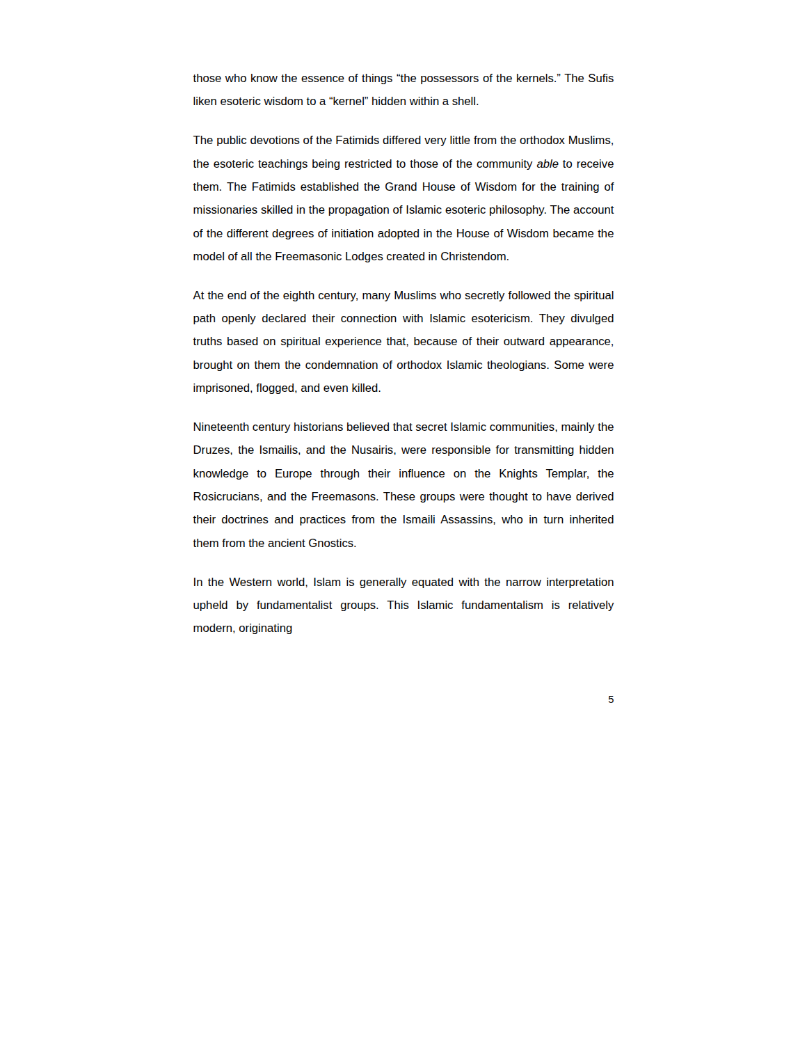those who know the essence of things “the possessors of the kernels.” The Sufis liken esoteric wisdom to a “kernel” hidden within a shell.
The public devotions of the Fatimids differed very little from the orthodox Muslims, the esoteric teachings being restricted to those of the community able to receive them. The Fatimids established the Grand House of Wisdom for the training of missionaries skilled in the propagation of Islamic esoteric philosophy. The account of the different degrees of initiation adopted in the House of Wisdom became the model of all the Freemasonic Lodges created in Christendom.
At the end of the eighth century, many Muslims who secretly followed the spiritual path openly declared their connection with Islamic esotericism. They divulged truths based on spiritual experience that, because of their outward appearance, brought on them the condemnation of orthodox Islamic theologians. Some were imprisoned, flogged, and even killed.
Nineteenth century historians believed that secret Islamic communities, mainly the Druzes, the Ismailis, and the Nusairis, were responsible for transmitting hidden knowledge to Europe through their influence on the Knights Templar, the Rosicrucians, and the Freemasons. These groups were thought to have derived their doctrines and practices from the Ismaili Assassins, who in turn inherited them from the ancient Gnostics.
In the Western world, Islam is generally equated with the narrow interpretation upheld by fundamentalist groups. This Islamic fundamentalism is relatively modern, originating
5